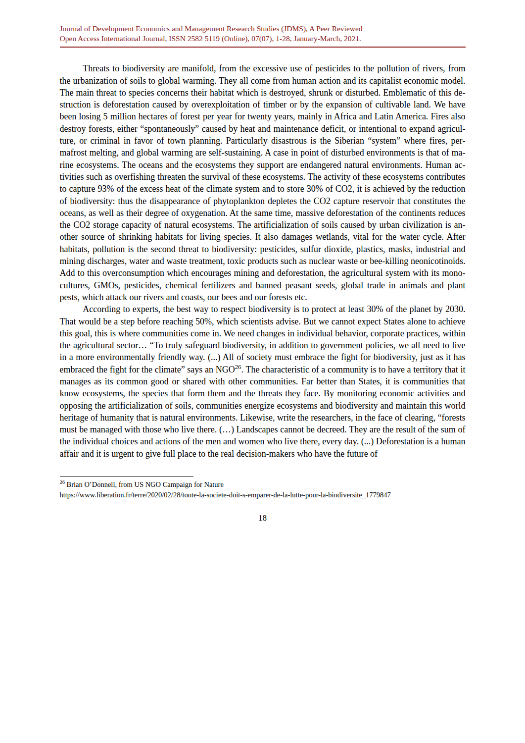Journal of Development Economics and Management Research Studies (JDMS), A Peer Reviewed
Open Access International Journal, ISSN 2582 5119 (Online), 07(07), 1-28, January-March, 2021.
Threats to biodiversity are manifold, from the excessive use of pesticides to the pollution of rivers, from the urbanization of soils to global warming. They all come from human action and its capitalist economic model. The main threat to species concerns their habitat which is destroyed, shrunk or disturbed. Emblematic of this destruction is deforestation caused by overexploitation of timber or by the expansion of cultivable land. We have been losing 5 million hectares of forest per year for twenty years, mainly in Africa and Latin America. Fires also destroy forests, either “spontaneously” caused by heat and maintenance deficit, or intentional to expand agriculture, or criminal in favor of town planning. Particularly disastrous is the Siberian “system” where fires, permafrost melting, and global warming are self-sustaining. A case in point of disturbed environments is that of marine ecosystems. The oceans and the ecosystems they support are endangered natural environments. Human activities such as overfishing threaten the survival of these ecosystems. The activity of these ecosystems contributes to capture 93% of the excess heat of the climate system and to store 30% of CO2, it is achieved by the reduction of biodiversity: thus the disappearance of phytoplankton depletes the CO2 capture reservoir that constitutes the oceans, as well as their degree of oxygenation. At the same time, massive deforestation of the continents reduces the CO2 storage capacity of natural ecosystems. The artificialization of soils caused by urban civilization is another source of shrinking habitats for living species. It also damages wetlands, vital for the water cycle. After habitats, pollution is the second threat to biodiversity: pesticides, sulfur dioxide, plastics, masks, industrial and mining discharges, water and waste treatment, toxic products such as nuclear waste or bee-killing neonicotinoids. Add to this overconsumption which encourages mining and deforestation, the agricultural system with its monocultures, GMOs, pesticides, chemical fertilizers and banned peasant seeds, global trade in animals and plant pests, which attack our rivers and coasts, our bees and our forests etc.
According to experts, the best way to respect biodiversity is to protect at least 30% of the planet by 2030. That would be a step before reaching 50%, which scientists advise. But we cannot expect States alone to achieve this goal, this is where communities come in. We need changes in individual behavior, corporate practices, within the agricultural sector… “To truly safeguard biodiversity, in addition to government policies, we all need to live in a more environmentally friendly way. (...) All of society must embrace the fight for biodiversity, just as it has embraced the fight for the climate” says an NGO26. The characteristic of a community is to have a territory that it manages as its common good or shared with other communities. Far better than States, it is communities that know ecosystems, the species that form them and the threats they face. By monitoring economic activities and opposing the artificialization of soils, communities energize ecosystems and biodiversity and maintain this world heritage of humanity that is natural environments. Likewise, write the researchers, in the face of clearing, “forests must be managed with those who live there. (…) Landscapes cannot be decreed. They are the result of the sum of the individual choices and actions of the men and women who live there, every day. (...) Deforestation is a human affair and it is urgent to give full place to the real decision-makers who have the future of
26 Brian O’Donnell, from US NGO Campaign for Nature
https://www.liberation.fr/terre/2020/02/28/toute-la-societe-doit-s-emparer-de-la-lutte-pour-la-biodiversite_1779847
18